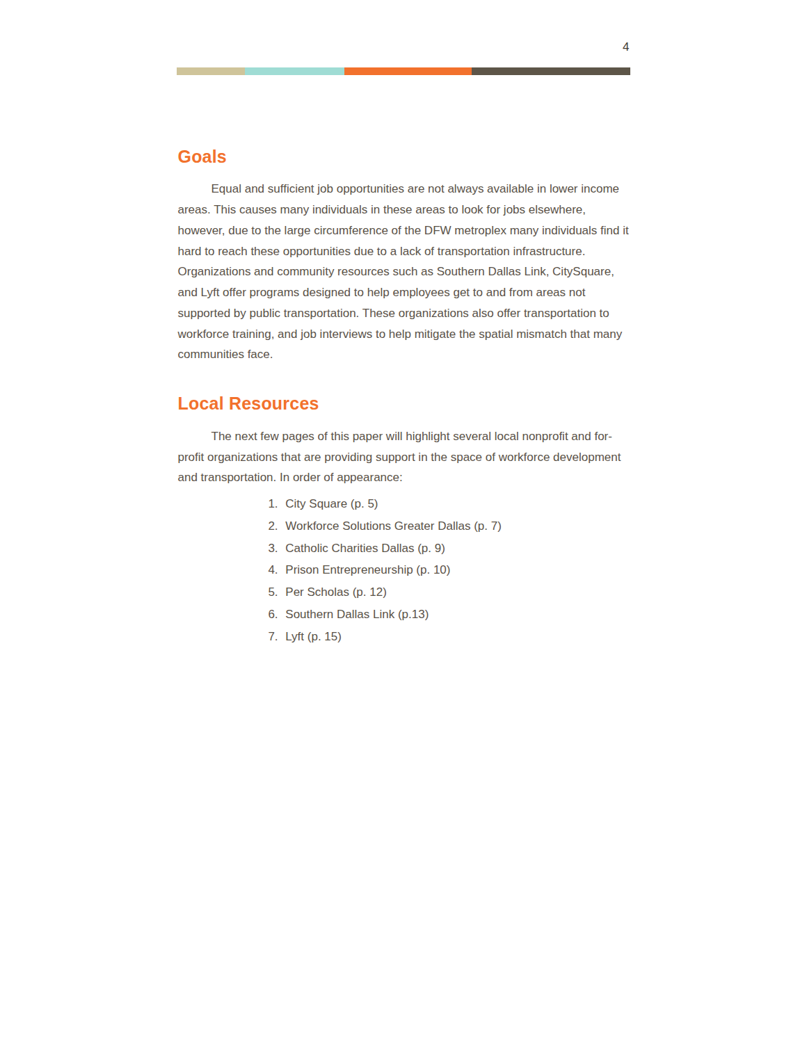4
Goals
Equal and sufficient job opportunities are not always available in lower income areas. This causes many individuals in these areas to look for jobs elsewhere, however, due to the large circumference of the DFW metroplex many individuals find it hard to reach these opportunities due to a lack of transportation infrastructure. Organizations and community resources such as Southern Dallas Link, CitySquare, and Lyft offer programs designed to help employees get to and from areas not supported by public transportation. These organizations also offer transportation to workforce training, and job interviews to help mitigate the spatial mismatch that many communities face.
Local Resources
The next few pages of this paper will highlight several local nonprofit and for-profit organizations that are providing support in the space of workforce development and transportation. In order of appearance:
City Square (p. 5)
Workforce Solutions Greater Dallas (p. 7)
Catholic Charities Dallas (p. 9)
Prison Entrepreneurship (p. 10)
Per Scholas (p. 12)
Southern Dallas Link (p.13)
Lyft (p. 15)